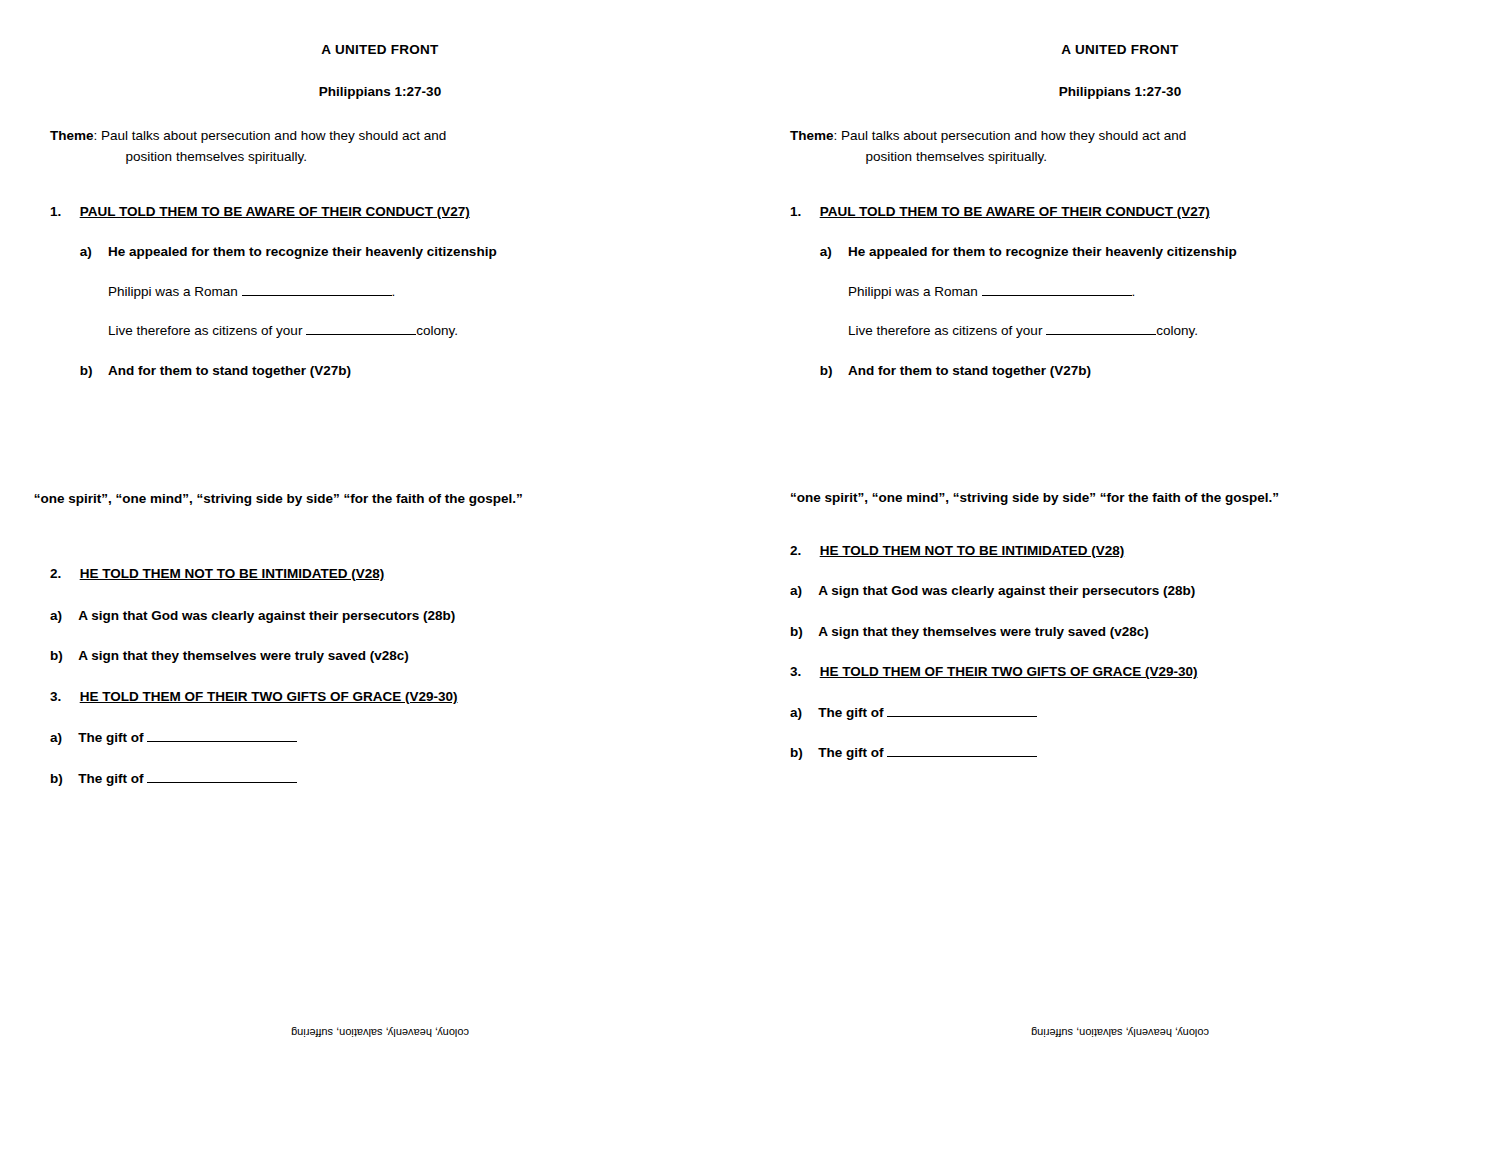A UNITED FRONT
Philippians 1:27-30
Theme: Paul talks about persecution and how they should act and position themselves spiritually.
1. PAUL TOLD THEM TO BE AWARE OF THEIR CONDUCT (V27)
a) He appealed for them to recognize their heavenly citizenship
Philippi was a Roman .
Live therefore as citizens of your colony.
b) And for them to stand together (V27b)
“one spirit”, “one mind”, “striving side by side” “for the faith of the gospel.”
2. HE TOLD THEM NOT TO BE INTIMIDATED (V28)
a) A sign that God was clearly against their persecutors (28b)
b) A sign that they themselves were truly saved (v28c)
3. HE TOLD THEM OF THEIR TWO GIFTS OF GRACE (V29-30)
a) The gift of
b) The gift of
colony, heavenly, salvation, suffering
A UNITED FRONT
Philippians 1:27-30
Theme: Paul talks about persecution and how they should act and position themselves spiritually.
1. PAUL TOLD THEM TO BE AWARE OF THEIR CONDUCT (V27)
a) He appealed for them to recognize their heavenly citizenship
Philippi was a Roman .
Live therefore as citizens of your colony.
b) And for them to stand together (V27b)
“one spirit”, “one mind”, “striving side by side” “for the faith of the gospel.”
2. HE TOLD THEM NOT TO BE INTIMIDATED (V28)
a) A sign that God was clearly against their persecutors (28b)
b) A sign that they themselves were truly saved (v28c)
3. HE TOLD THEM OF THEIR TWO GIFTS OF GRACE (V29-30)
a) The gift of
b) The gift of
colony, heavenly, salvation, suffering